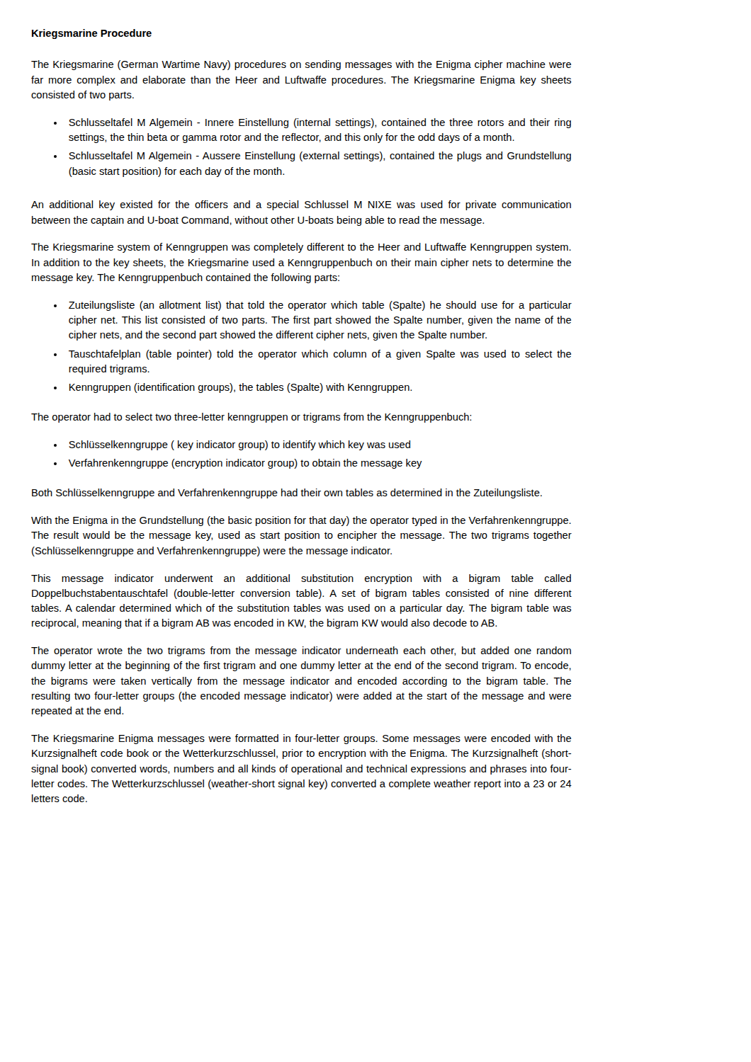Kriegsmarine Procedure
The Kriegsmarine (German Wartime Navy) procedures on sending messages with the Enigma cipher machine were far more complex and elaborate than the Heer and Luftwaffe procedures. The Kriegsmarine Enigma key sheets consisted of two parts.
Schlusseltafel M Algemein - Innere Einstellung (internal settings), contained the three rotors and their ring settings, the thin beta or gamma rotor and the reflector, and this only for the odd days of a month.
Schlusseltafel M Algemein - Aussere Einstellung (external settings), contained the plugs and Grundstellung (basic start position) for each day of the month.
An additional key existed for the officers and a special Schlussel M NIXE was used for private communication between the captain and U-boat Command, without other U-boats being able to read the message.
The Kriegsmarine system of Kenngruppen was completely different to the Heer and Luftwaffe Kenngruppen system. In addition to the key sheets, the Kriegsmarine used a Kenngruppenbuch on their main cipher nets to determine the message key. The Kenngruppenbuch contained the following parts:
Zuteilungsliste (an allotment list) that told the operator which table (Spalte) he should use for a particular cipher net. This list consisted of two parts. The first part showed the Spalte number, given the name of the cipher nets, and the second part showed the different cipher nets, given the Spalte number.
Tauschtafelplan (table pointer) told the operator which column of a given Spalte was used to select the required trigrams.
Kenngruppen (identification groups), the tables (Spalte) with Kenngruppen.
The operator had to select two three-letter kenngruppen or trigrams from the Kenngruppenbuch:
Schlüsselkenngruppe ( key indicator group) to identify which key was used
Verfahrenkenngruppe (encryption indicator group) to obtain the message key
Both Schlüsselkenngruppe and Verfahrenkenngruppe had their own tables as determined in the Zuteilungsliste.
With the Enigma in the Grundstellung (the basic position for that day) the operator typed in the Verfahrenkenngruppe. The result would be the message key, used as start position to encipher the message. The two trigrams together (Schlüsselkenngruppe and Verfahrenkenngruppe) were the message indicator.
This message indicator underwent an additional substitution encryption with a bigram table called Doppelbuchstabentauschtafel (double-letter conversion table). A set of bigram tables consisted of nine different tables. A calendar determined which of the substitution tables was used on a particular day. The bigram table was reciprocal, meaning that if a bigram AB was encoded in KW, the bigram KW would also decode to AB.
The operator wrote the two trigrams from the message indicator underneath each other, but added one random dummy letter at the beginning of the first trigram and one dummy letter at the end of the second trigram. To encode, the bigrams were taken vertically from the message indicator and encoded according to the bigram table. The resulting two four-letter groups (the encoded message indicator) were added at the start of the message and were repeated at the end.
The Kriegsmarine Enigma messages were formatted in four-letter groups. Some messages were encoded with the Kurzsignalheft code book or the Wetterkurzschlussel, prior to encryption with the Enigma. The Kurzsignalheft (short-signal book) converted words, numbers and all kinds of operational and technical expressions and phrases into four-letter codes. The Wetterkurzschlussel (weather-short signal key) converted a complete weather report into a 23 or 24 letters code.